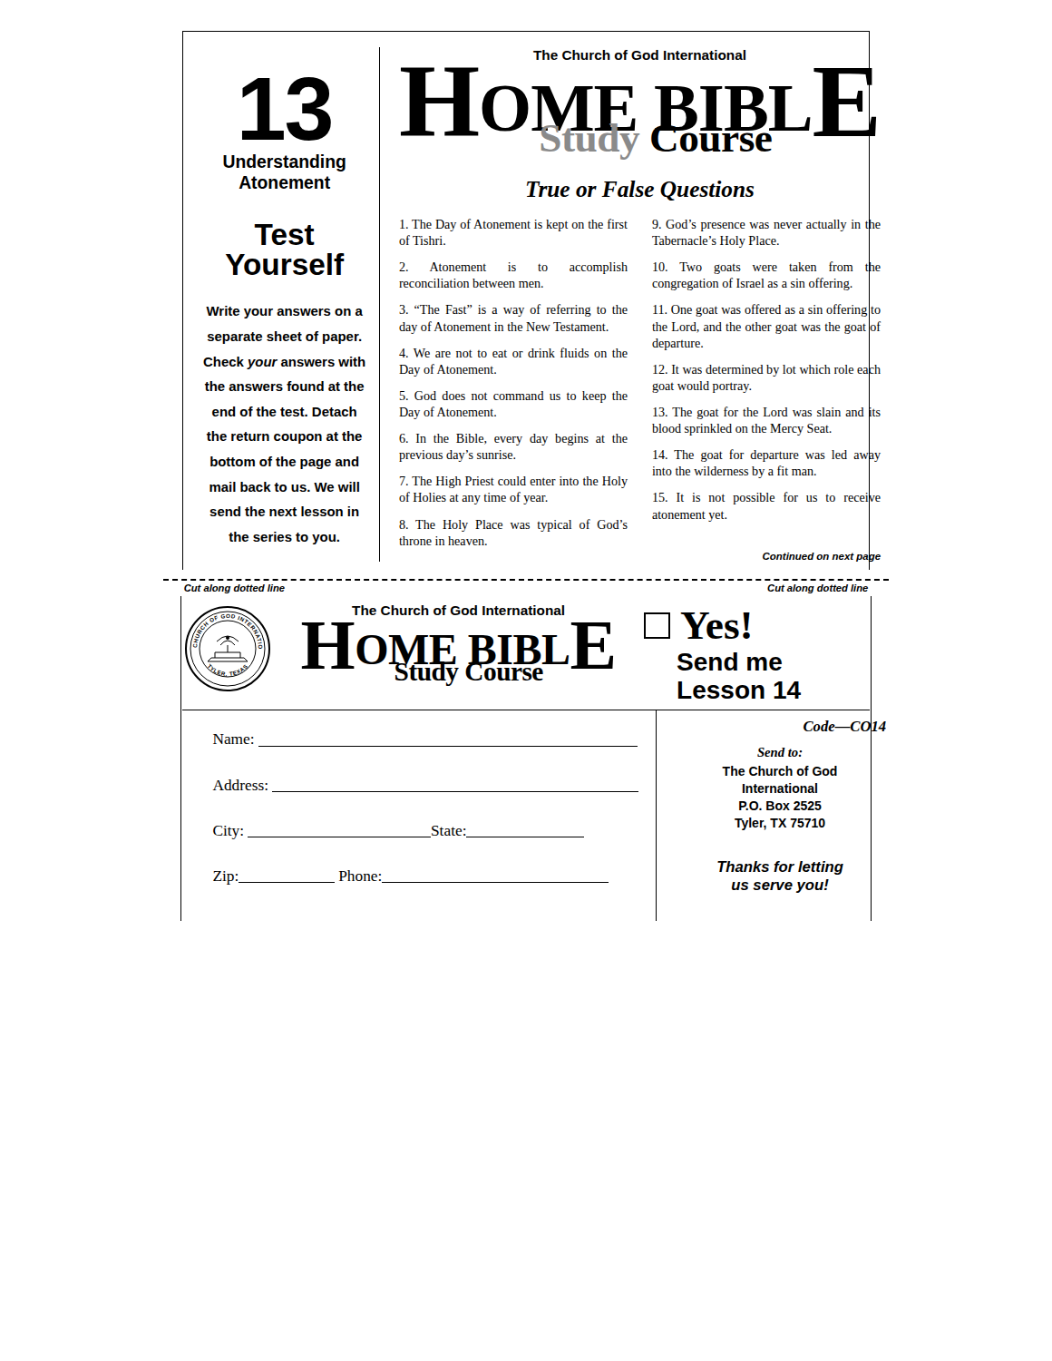13
Understanding
Atonement
Test
Yourself
Write your answers on a separate sheet of paper. Check your answers with the answers found at the end of the test. Detach the return coupon at the bottom of the page and mail back to us. We will send the next lesson in the series to you.
The Church of God International
HOME BIBLE
HStudy Course
True or False Questions
1. The Day of Atonement is kept on the first of Tishri.
2. Atonement is to accomplish reconciliation between men.
3. “The Fast” is a way of referring to the day of Atonement in the New Testament.
4. We are not to eat or drink fluids on the Day of Atonement.
5. God does not command us to keep the Day of Atonement.
6. In the Bible, every day begins at the previous day’s sunrise.
7. The High Priest could enter into the Holy of Holies at any time of year.
8. The Holy Place was typical of God’s throne in heaven.
9. God’s presence was never actually in the Tabernacle’s Holy Place.
10. Two goats were taken from the congregation of Israel as a sin offering.
11. One goat was offered as a sin offering to the Lord, and the other goat was the goat of departure.
12. It was determined by lot which role each goat would portray.
13. The goat for the Lord was slain and its blood sprinkled on the Mercy Seat.
14. The goat for departure was led away into the wilderness by a fit man.
15. It is not possible for us to receive atonement yet.
Continued on next page
Cut along dotted line
Cut along dotted line
THE CHURCH OF GOD INTERNATIONAL TYLER, TEXAS
The Church of God International
HOME BIBLE
HStudy Course
Yes!
Send me
Lesson 14
Name:
Address:
City: State:
Zip: Phone:
Code—CO14
Send to:
The Church of God
International
P.O. Box 2525
Tyler, TX 75710
Thanks for letting
us serve you!